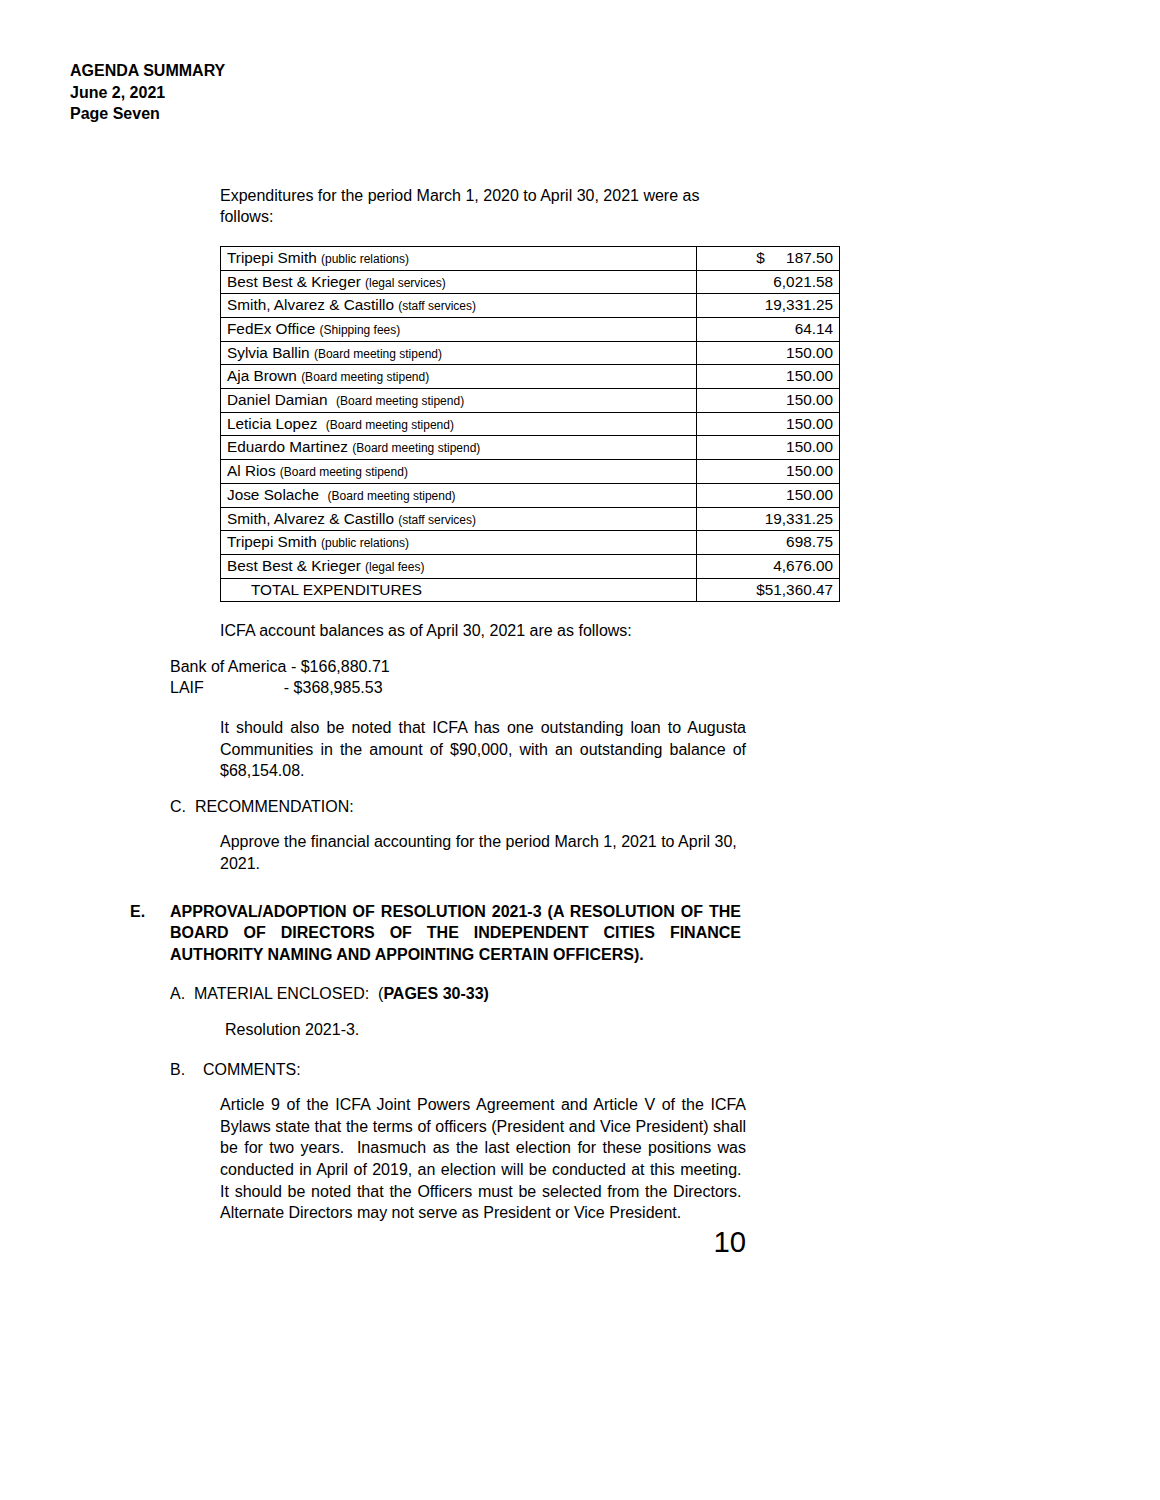AGENDA SUMMARY
June 2, 2021
Page Seven
Expenditures for the period March 1, 2020 to April 30, 2021 were as follows:
| Tripepi Smith (public relations) | $ 187.50 |
| Best Best & Krieger (legal services) | 6,021.58 |
| Smith, Alvarez & Castillo (staff services) | 19,331.25 |
| FedEx Office (Shipping fees) | 64.14 |
| Sylvia Ballin (Board meeting stipend) | 150.00 |
| Aja Brown (Board meeting stipend) | 150.00 |
| Daniel Damian (Board meeting stipend) | 150.00 |
| Leticia Lopez (Board meeting stipend) | 150.00 |
| Eduardo Martinez (Board meeting stipend) | 150.00 |
| Al Rios (Board meeting stipend) | 150.00 |
| Jose Solache (Board meeting stipend) | 150.00 |
| Smith, Alvarez & Castillo (staff services) | 19,331.25 |
| Tripepi Smith (public relations) | 698.75 |
| Best Best & Krieger (legal fees) | 4,676.00 |
| TOTAL EXPENDITURES | $51,360.47 |
ICFA account balances as of April 30, 2021 are as follows:
Bank of America - $166,880.71 LAIF - $368,985.53
It should also be noted that ICFA has one outstanding loan to Augusta Communities in the amount of $90,000, with an outstanding balance of $68,154.08.
C. RECOMMENDATION:
Approve the financial accounting for the period March 1, 2021 to April 30, 2021.
E. APPROVAL/ADOPTION OF RESOLUTION 2021-3 (A RESOLUTION OF THE BOARD OF DIRECTORS OF THE INDEPENDENT CITIES FINANCE AUTHORITY NAMING AND APPOINTING CERTAIN OFFICERS).
A. MATERIAL ENCLOSED: (PAGES 30-33)
Resolution 2021-3.
B. COMMENTS:
Article 9 of the ICFA Joint Powers Agreement and Article V of the ICFA Bylaws state that the terms of officers (President and Vice President) shall be for two years. Inasmuch as the last election for these positions was conducted in April of 2019, an election will be conducted at this meeting. It should be noted that the Officers must be selected from the Directors. Alternate Directors may not serve as President or Vice President.
10